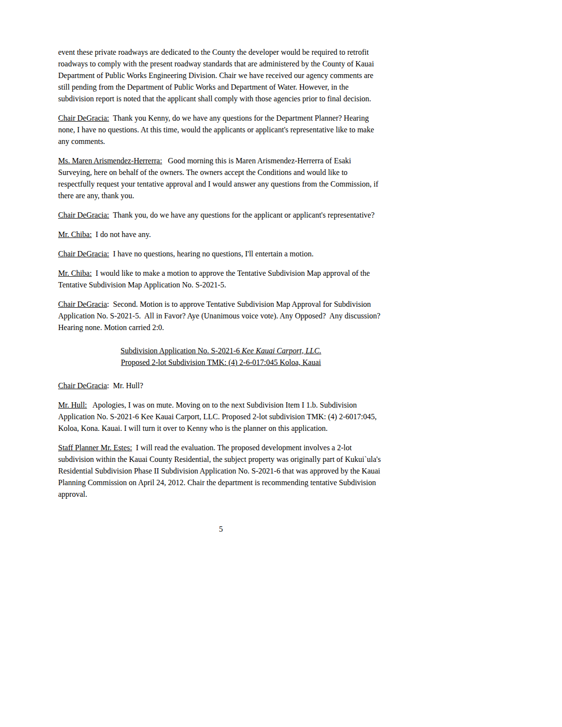event these private roadways are dedicated to the County the developer would be required to retrofit roadways to comply with the present roadway standards that are administered by the County of Kauai Department of Public Works Engineering Division. Chair we have received our agency comments are still pending from the Department of Public Works and Department of Water. However, in the subdivision report is noted that the applicant shall comply with those agencies prior to final decision.
Chair DeGracia: Thank you Kenny, do we have any questions for the Department Planner? Hearing none, I have no questions. At this time, would the applicants or applicant's representative like to make any comments.
Ms. Maren Arismendez-Herrerra: Good morning this is Maren Arismendez-Herrerra of Esaki Surveying, here on behalf of the owners. The owners accept the Conditions and would like to respectfully request your tentative approval and I would answer any questions from the Commission, if there are any, thank you.
Chair DeGracia: Thank you, do we have any questions for the applicant or applicant's representative?
Mr. Chiba: I do not have any.
Chair DeGracia: I have no questions, hearing no questions, I'll entertain a motion.
Mr. Chiba: I would like to make a motion to approve the Tentative Subdivision Map approval of the Tentative Subdivision Map Application No. S-2021-5.
Chair DeGracia: Second. Motion is to approve Tentative Subdivision Map Approval for Subdivision Application No. S-2021-5. All in Favor? Aye (Unanimous voice vote). Any Opposed? Any discussion? Hearing none. Motion carried 2:0.
Subdivision Application No. S-2021-6 Kee Kauai Carport, LLC. Proposed 2-lot Subdivision TMK: (4) 2-6-017:045 Koloa, Kauai
Chair DeGracia: Mr. Hull?
Mr. Hull: Apologies, I was on mute. Moving on to the next Subdivision Item I 1.b. Subdivision Application No. S-2021-6 Kee Kauai Carport, LLC. Proposed 2-lot subdivision TMK: (4) 2-6017:045, Koloa, Kona. Kauai. I will turn it over to Kenny who is the planner on this application.
Staff Planner Mr. Estes: I will read the evaluation. The proposed development involves a 2-lot subdivision within the Kauai County Residential, the subject property was originally part of Kukui`ula's Residential Subdivision Phase II Subdivision Application No. S-2021-6 that was approved by the Kauai Planning Commission on April 24, 2012. Chair the department is recommending tentative Subdivision approval.
5